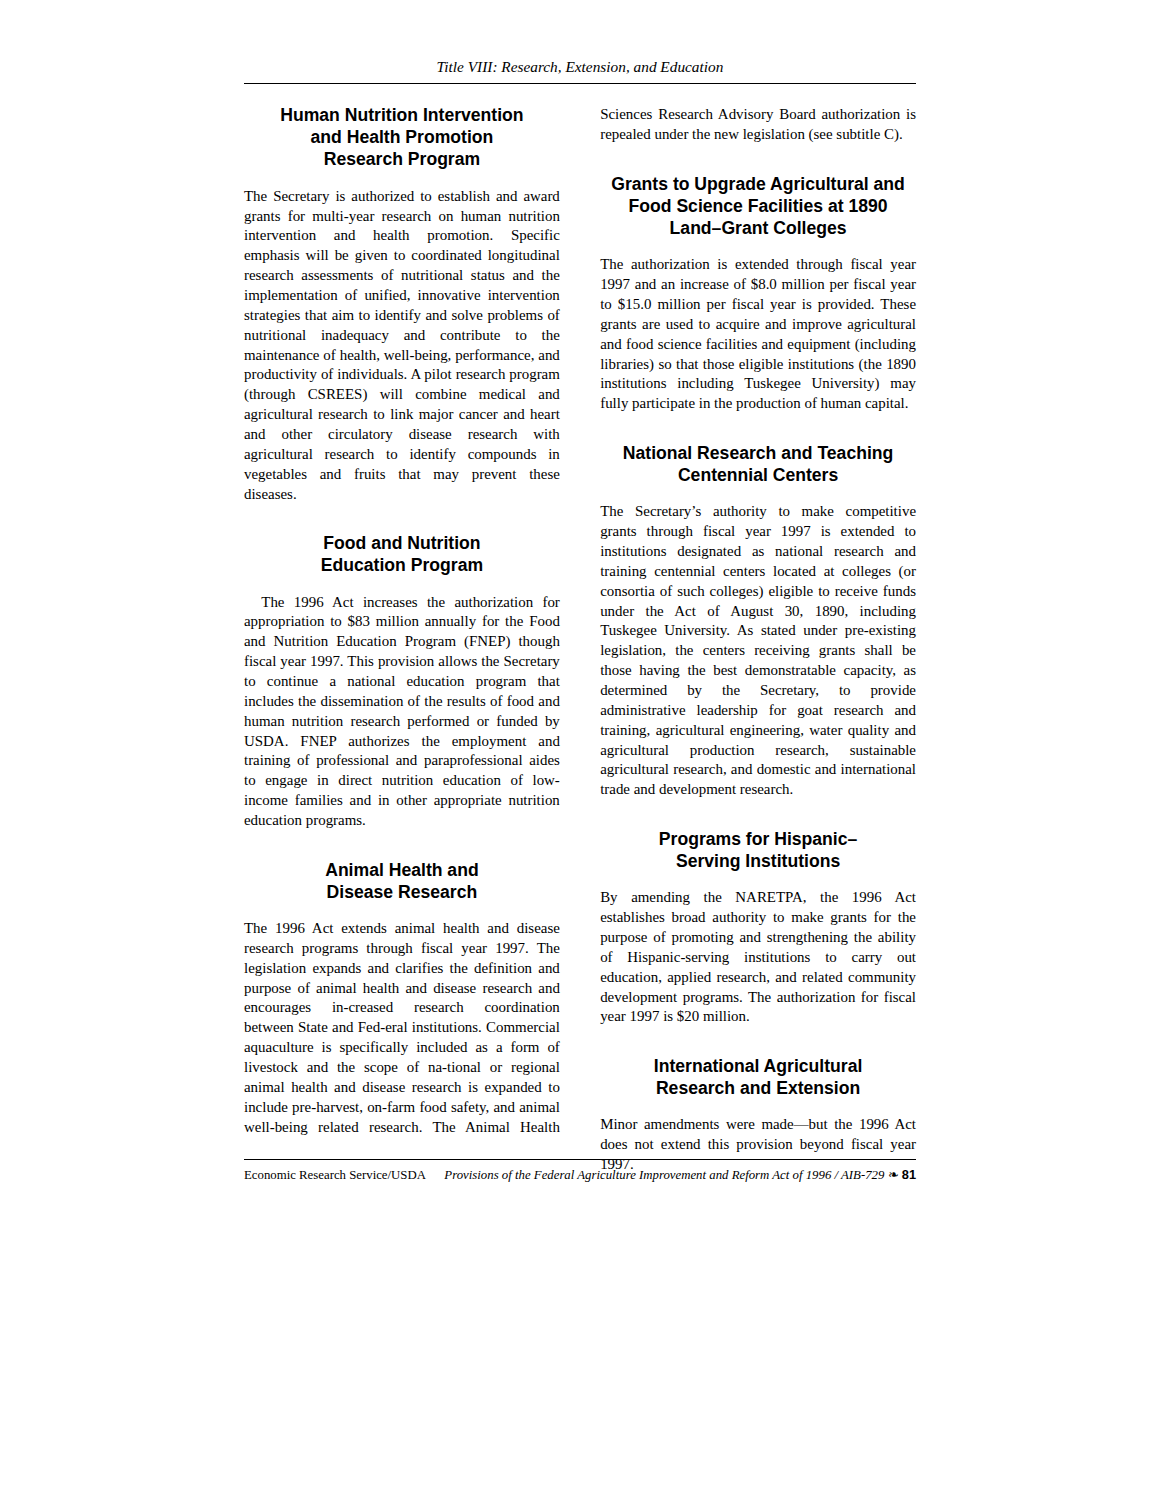Title VIII: Research, Extension, and Education
Human Nutrition Intervention
and Health Promotion
Research Program
The Secretary is authorized to establish and award grants for multi-year research on human nutrition intervention and health promotion. Specific emphasis will be given to coordinated longitudinal research assessments of nutritional status and the implementation of unified, innovative intervention strategies that aim to identify and solve problems of nutritional inadequacy and contribute to the maintenance of health, well-being, performance, and productivity of individuals. A pilot research program (through CSREES) will combine medical and agricultural research to link major cancer and heart and other circulatory disease research with agricultural research to identify compounds in vegetables and fruits that may prevent these diseases.
Food and Nutrition
Education Program
The 1996 Act increases the authorization for appropriation to $83 million annually for the Food and Nutrition Education Program (FNEP) though fiscal year 1997. This provision allows the Secretary to continue a national education program that includes the dissemination of the results of food and human nutrition research performed or funded by USDA. FNEP authorizes the employment and training of professional and paraprofessional aides to engage in direct nutrition education of low-income families and in other appropriate nutrition education programs.
Animal Health and
Disease Research
The 1996 Act extends animal health and disease research programs through fiscal year 1997. The legislation expands and clarifies the definition and purpose of animal health and disease research and encourages in-creased research coordination between State and Fed-eral institutions. Commercial aquaculture is specifically included as a form of livestock and the scope of na-tional or regional animal health and disease research is expanded to include pre-harvest, on-farm food safety, and animal well-being related research. The Animal Health Sciences Research Advisory Board authorization is repealed under the new legislation (see subtitle C).
Grants to Upgrade Agricultural and
Food Science Facilities at 1890
Land–Grant Colleges
The authorization is extended through fiscal year 1997 and an increase of $8.0 million per fiscal year to $15.0 million per fiscal year is provided. These grants are used to acquire and improve agricultural and food science facilities and equipment (including libraries) so that those eligible institutions (the 1890 institutions including Tuskegee University) may fully participate in the production of human capital.
National Research and Teaching
Centennial Centers
The Secretary’s authority to make competitive grants through fiscal year 1997 is extended to institutions designated as national research and training centennial centers located at colleges (or consortia of such colleges) eligible to receive funds under the Act of August 30, 1890, including Tuskegee University. As stated under pre-existing legislation, the centers receiving grants shall be those having the best demonstratable capacity, as determined by the Secretary, to provide administrative leadership for goat research and training, agricultural engineering, water quality and agricultural production research, sustainable agricultural research, and domestic and international trade and development research.
Programs for Hispanic–
Serving Institutions
By amending the NARETPA, the 1996 Act establishes broad authority to make grants for the purpose of promoting and strengthening the ability of Hispanic-serving institutions to carry out education, applied research, and related community development programs. The authorization for fiscal year 1997 is $20 million.
International Agricultural
Research and Extension
Minor amendments were made—but the 1996 Act does not extend this provision beyond fiscal year 1997.
Economic Research Service/USDA
Provisions of the Federal Agriculture Improvement and Reform Act of 1996 / AIB-729 ❧ 81